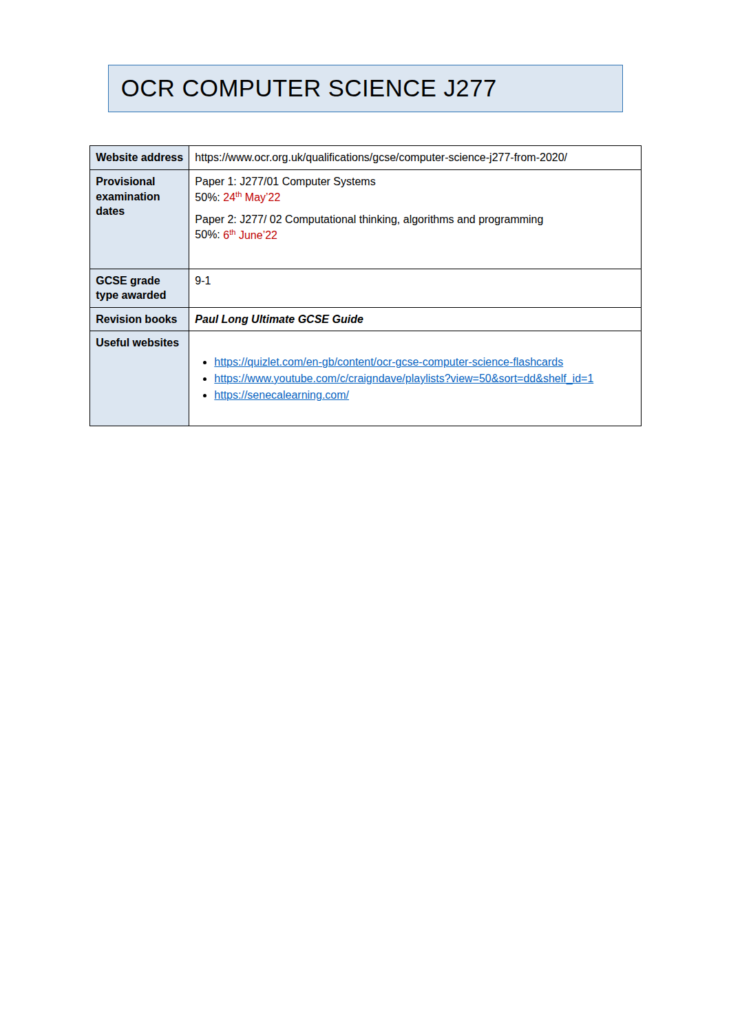OCR COMPUTER SCIENCE J277
| Website address | https://www.ocr.org.uk/qualifications/gcse/computer-science-j277-from-2020/ |
| Provisional examination dates | Paper 1: J277/01 Computer Systems 50%: 24 th May’22 Paper 2: J277/ 02 Computational thinking, algorithms and programming 50%: 6 th June’22 |
| GCSE grade type awarded | 9-1 |
| Revision books | Paul Long Ultimate GCSE Guide |
| Useful websites | https://quizlet.com/en-gb/content/ocr-gcse-computer-science-flashcards https://www.youtube.com/c/craigndave/playlists?view=50&sort=dd&shelf_id=1 https://senecalearning.com/ |